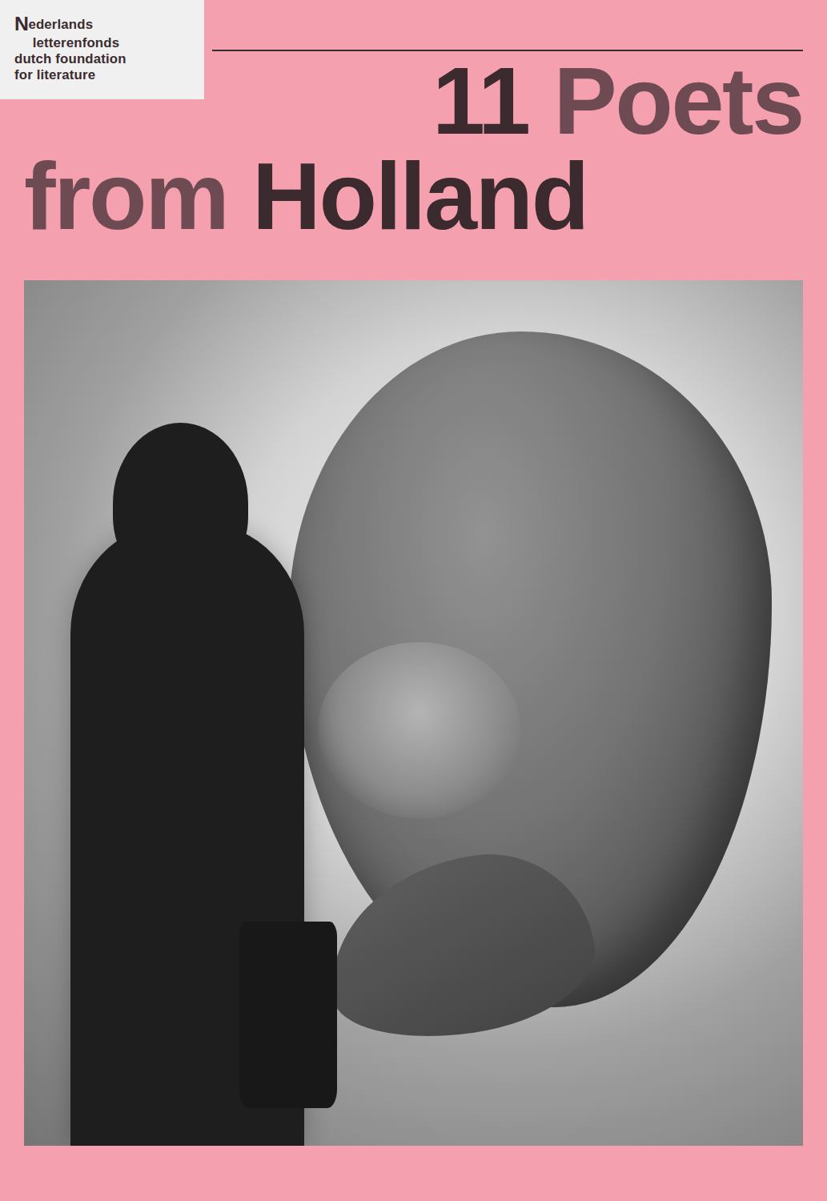Nederlands letterenfonds dutch foundation for literature
11 Poets from Holland